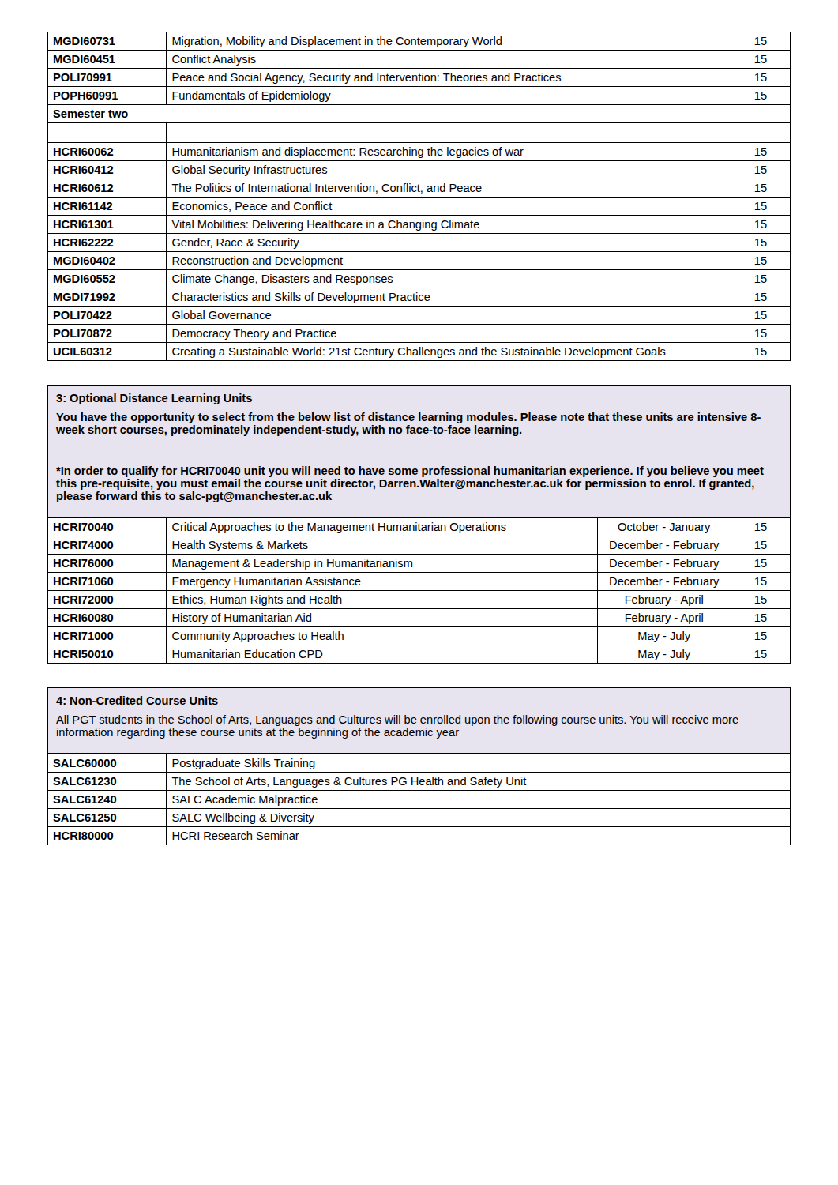| MGDI60731 | Migration, Mobility and Displacement in the Contemporary World | 15 |
| MGDI60451 | Conflict Analysis | 15 |
| POLI70991 | Peace and Social Agency, Security and Intervention: Theories and Practices | 15 |
| POPH60991 | Fundamentals of Epidemiology | 15 |
| Semester two |
| HCRI60062 | Humanitarianism and displacement: Researching the legacies of war | 15 |
| HCRI60412 | Global Security Infrastructures | 15 |
| HCRI60612 | The Politics of International Intervention, Conflict, and Peace | 15 |
| HCRI61142 | Economics, Peace and Conflict | 15 |
| HCRI61301 | Vital Mobilities: Delivering Healthcare in a Changing Climate | 15 |
| HCRI62222 | Gender, Race & Security | 15 |
| MGDI60402 | Reconstruction and Development | 15 |
| MGDI60552 | Climate Change, Disasters and Responses | 15 |
| MGDI71992 | Characteristics and Skills of Development Practice | 15 |
| POLI70422 | Global Governance | 15 |
| POLI70872 | Democracy Theory and Practice | 15 |
| UCIL60312 | Creating a Sustainable World: 21st Century Challenges and the Sustainable Development Goals | 15 |
3: Optional Distance Learning Units
You have the opportunity to select from the below list of distance learning modules. Please note that these units are intensive 8-week short courses, predominately independent-study, with no face-to-face learning.
*In order to qualify for HCRI70040 unit you will need to have some professional humanitarian experience. If you believe you meet this pre-requisite, you must email the course unit director, Darren.Walter@manchester.ac.uk for permission to enrol. If granted, please forward this to salc-pgt@manchester.ac.uk
| HCRI70040 | Critical Approaches to the Management Humanitarian Operations | October - January | 15 |
| HCRI74000 | Health Systems & Markets | December - February | 15 |
| HCRI76000 | Management & Leadership in Humanitarianism | December - February | 15 |
| HCRI71060 | Emergency Humanitarian Assistance | December - February | 15 |
| HCRI72000 | Ethics, Human Rights and Health | February - April | 15 |
| HCRI60080 | History of Humanitarian Aid | February - April | 15 |
| HCRI71000 | Community Approaches to Health | May - July | 15 |
| HCRI50010 | Humanitarian Education CPD | May - July | 15 |
4: Non-Credited Course Units
All PGT students in the School of Arts, Languages and Cultures will be enrolled upon the following course units. You will receive more information regarding these course units at the beginning of the academic year
| SALC60000 | Postgraduate Skills Training |
| SALC61230 | The School of Arts, Languages & Cultures PG Health and Safety Unit |
| SALC61240 | SALC Academic Malpractice |
| SALC61250 | SALC Wellbeing & Diversity |
| HCRI80000 | HCRI Research Seminar |